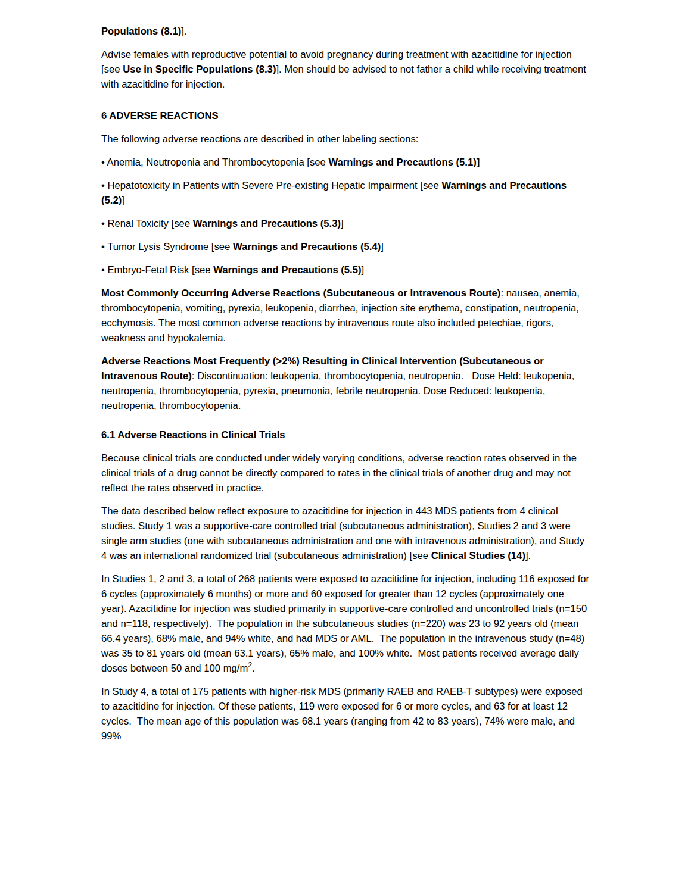Populations (8.1)].
Advise females with reproductive potential to avoid pregnancy during treatment with azacitidine for injection [see Use in Specific Populations (8.3)]. Men should be advised to not father a child while receiving treatment with azacitidine for injection.
6 ADVERSE REACTIONS
The following adverse reactions are described in other labeling sections:
• Anemia, Neutropenia and Thrombocytopenia [see Warnings and Precautions (5.1)]
• Hepatotoxicity in Patients with Severe Pre-existing Hepatic Impairment [see Warnings and Precautions (5.2)]
• Renal Toxicity [see Warnings and Precautions (5.3)]
• Tumor Lysis Syndrome [see Warnings and Precautions (5.4)]
• Embryo-Fetal Risk [see Warnings and Precautions (5.5)]
Most Commonly Occurring Adverse Reactions (Subcutaneous or Intravenous Route): nausea, anemia, thrombocytopenia, vomiting, pyrexia, leukopenia, diarrhea, injection site erythema, constipation, neutropenia, ecchymosis. The most common adverse reactions by intravenous route also included petechiae, rigors, weakness and hypokalemia.
Adverse Reactions Most Frequently (>2%) Resulting in Clinical Intervention (Subcutaneous or Intravenous Route): Discontinuation: leukopenia, thrombocytopenia, neutropenia. Dose Held: leukopenia, neutropenia, thrombocytopenia, pyrexia, pneumonia, febrile neutropenia. Dose Reduced: leukopenia, neutropenia, thrombocytopenia.
6.1 Adverse Reactions in Clinical Trials
Because clinical trials are conducted under widely varying conditions, adverse reaction rates observed in the clinical trials of a drug cannot be directly compared to rates in the clinical trials of another drug and may not reflect the rates observed in practice.
The data described below reflect exposure to azacitidine for injection in 443 MDS patients from 4 clinical studies. Study 1 was a supportive-care controlled trial (subcutaneous administration), Studies 2 and 3 were single arm studies (one with subcutaneous administration and one with intravenous administration), and Study 4 was an international randomized trial (subcutaneous administration) [see Clinical Studies (14)].
In Studies 1, 2 and 3, a total of 268 patients were exposed to azacitidine for injection, including 116 exposed for 6 cycles (approximately 6 months) or more and 60 exposed for greater than 12 cycles (approximately one year). Azacitidine for injection was studied primarily in supportive-care controlled and uncontrolled trials (n=150 and n=118, respectively). The population in the subcutaneous studies (n=220) was 23 to 92 years old (mean 66.4 years), 68% male, and 94% white, and had MDS or AML. The population in the intravenous study (n=48) was 35 to 81 years old (mean 63.1 years), 65% male, and 100% white. Most patients received average daily doses between 50 and 100 mg/m2.
In Study 4, a total of 175 patients with higher-risk MDS (primarily RAEB and RAEB-T subtypes) were exposed to azacitidine for injection. Of these patients, 119 were exposed for 6 or more cycles, and 63 for at least 12 cycles. The mean age of this population was 68.1 years (ranging from 42 to 83 years), 74% were male, and 99%